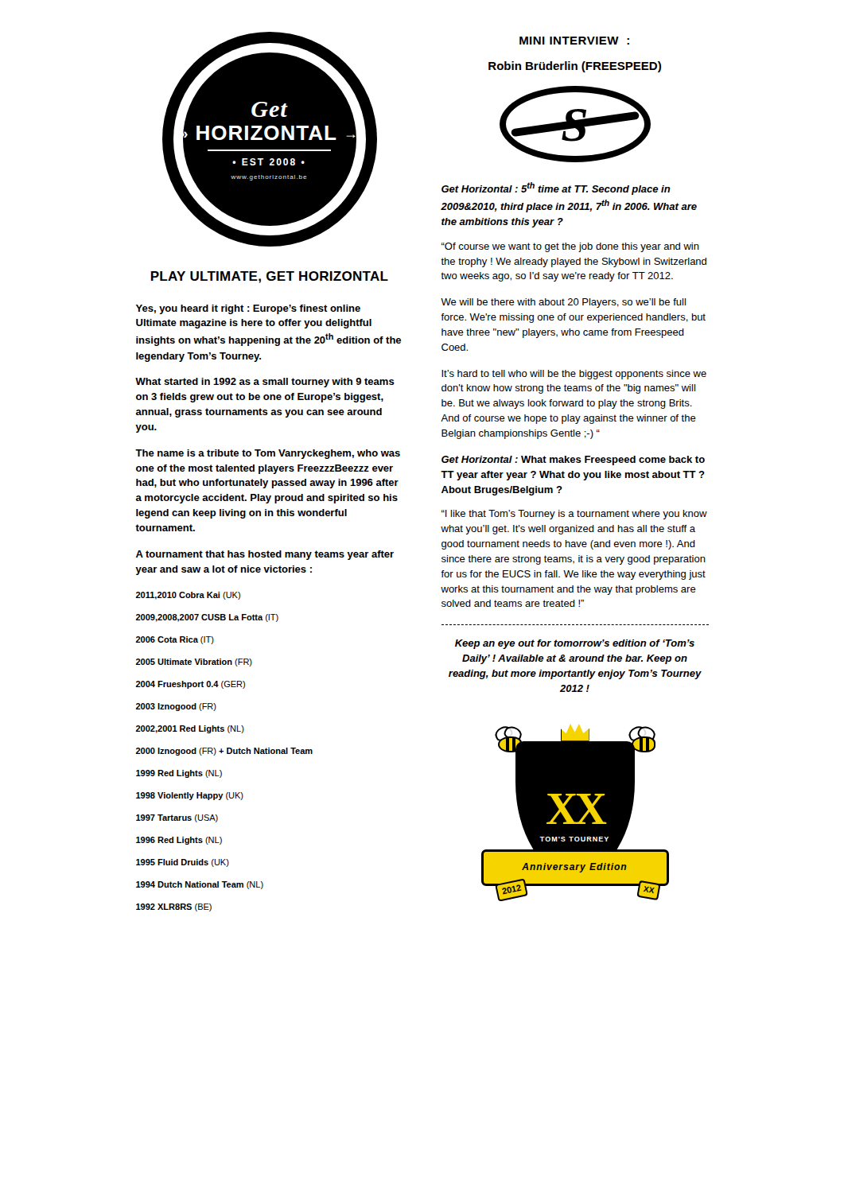Get
» HORIZONTAL →
• EST 2008 •
www.gethorizontal.be
PLAY ULTIMATE, GET HORIZONTAL
Yes, you heard it right : Europe’s finest online Ultimate magazine is here to offer you delightful insights on what’s happening at the 20th edition of the legendary Tom’s Tourney.
What started in 1992 as a small tourney with 9 teams on 3 fields grew out to be one of Europe’s biggest, annual, grass tournaments as you can see around you.
The name is a tribute to Tom Vanryckeghem, who was one of the most talented players FreezzzBeezzz ever had, but who unfortunately passed away in 1996 after a motorcycle accident. Play proud and spirited so his legend can keep living on in this wonderful tournament.
A tournament that has hosted many teams year after year and saw a lot of nice victories :
2011,2010 Cobra Kai (UK)
2009,2008,2007 CUSB La Fotta (IT)
2006 Cota Rica (IT)
2005 Ultimate Vibration (FR)
2004 Frueshport 0.4 (GER)
2003 Iznogood (FR)
2002,2001 Red Lights (NL)
2000 Iznogood (FR) + Dutch National Team
1999 Red Lights (NL)
1998 Violently Happy (UK)
1997 Tartarus (USA)
1996 Red Lights (NL)
1995 Fluid Druids (UK)
1994 Dutch National Team (NL)
1992 XLR8RS (BE)
MINI INTERVIEW :
Robin Brüderlin (FREESPEED)
S
Get Horizontal : 5th time at TT. Second place in 2009&2010, third place in 2011, 7th in 2006. What are the ambitions this year ?
“Of course we want to get the job done this year and win the trophy ! We already played the Skybowl in Switzerland two weeks ago, so I'd say we're ready for TT 2012.
We will be there with about 20 Players, so we’ll be full force. We're missing one of our experienced handlers, but have three "new" players, who came from Freespeed Coed.
It’s hard to tell who will be the biggest opponents since we don't know how strong the teams of the "big names" will be. But we always look forward to play the strong Brits. And of course we hope to play against the winner of the Belgian championships Gentle ;-) “
Get Horizontal : What makes Freespeed come back to TT year after year ? What do you like most about TT ? About Bruges/Belgium ?
“I like that Tom’s Tourney is a tournament where you know what you’ll get. It's well organized and has all the stuff a good tournament needs to have (and even more !). And since there are strong teams, it is a very good preparation for us for the EUCS in fall. We like the way everything just works at this tournament and the way that problems are solved and teams are treated !”
Keep an eye out for tomorrow’s edition of ‘Tom’s Daily’ ! Available at & around the bar. Keep on reading, but more importantly enjoy Tom’s Tourney 2012 !
XX
TOM'S TOURNEY
Anniversary Edition
2012
XX